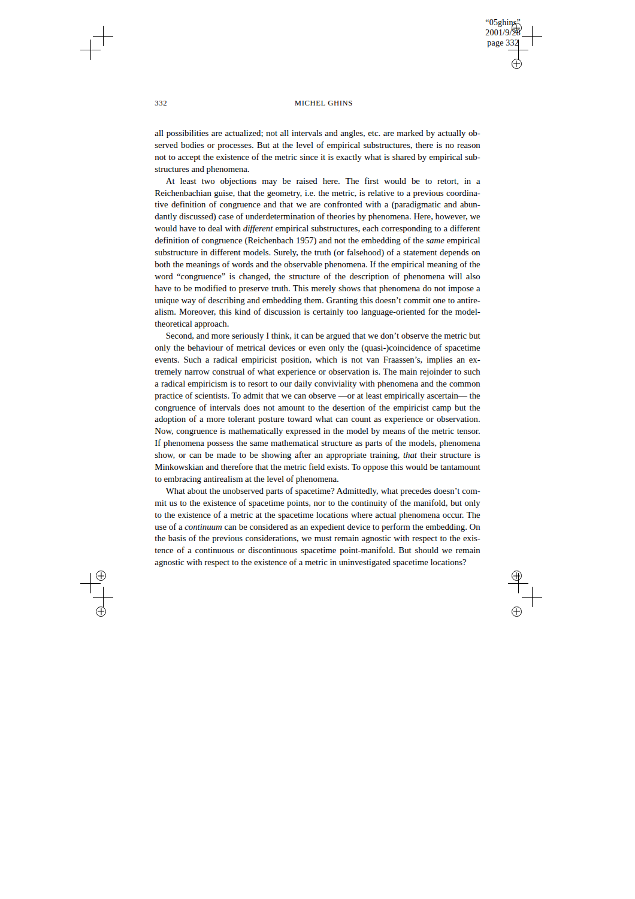“05ghins”
2001/9/28
page 332
332
MICHEL GHINS
all possibilities are actualized; not all intervals and angles, etc. are marked by actually observed bodies or processes. But at the level of empirical substructures, there is no reason not to accept the existence of the metric since it is exactly what is shared by empirical substructures and phenomena.
At least two objections may be raised here. The first would be to retort, in a Reichenbachian guise, that the geometry, i.e. the metric, is relative to a previous coordinative definition of congruence and that we are confronted with a (paradigmatic and abundantly discussed) case of underdetermination of theories by phenomena. Here, however, we would have to deal with different empirical substructures, each corresponding to a different definition of congruence (Reichenbach 1957) and not the embedding of the same empirical substructure in different models. Surely, the truth (or falsehood) of a statement depends on both the meanings of words and the observable phenomena. If the empirical meaning of the word “congruence” is changed, the structure of the description of phenomena will also have to be modified to preserve truth. This merely shows that phenomena do not impose a unique way of describing and embedding them. Granting this doesn’t commit one to antirealism. Moreover, this kind of discussion is certainly too language-oriented for the model-theoretical approach.
Second, and more seriously I think, it can be argued that we don’t observe the metric but only the behaviour of metrical devices or even only the (quasi-)coincidence of spacetime events. Such a radical empiricist position, which is not van Fraassen’s, implies an extremely narrow construal of what experience or observation is. The main rejoinder to such a radical empiricism is to resort to our daily conviviality with phenomena and the common practice of scientists. To admit that we can observe —or at least empirically ascertain— the congruence of intervals does not amount to the desertion of the empiricist camp but the adoption of a more tolerant posture toward what can count as experience or observation. Now, congruence is mathematically expressed in the model by means of the metric tensor. If phenomena possess the same mathematical structure as parts of the models, phenomena show, or can be made to be showing after an appropriate training, that their structure is Minkowskian and therefore that the metric field exists. To oppose this would be tantamount to embracing antirealism at the level of phenomena.
What about the unobserved parts of spacetime? Admittedly, what precedes doesn’t commit us to the existence of spacetime points, nor to the continuity of the manifold, but only to the existence of a metric at the spacetime locations where actual phenomena occur. The use of a continuum can be considered as an expedient device to perform the embedding. On the basis of the previous considerations, we must remain agnostic with respect to the existence of a continuous or discontinuous spacetime point-manifold. But should we remain agnostic with respect to the existence of a metric in uninvestigated spacetime locations?